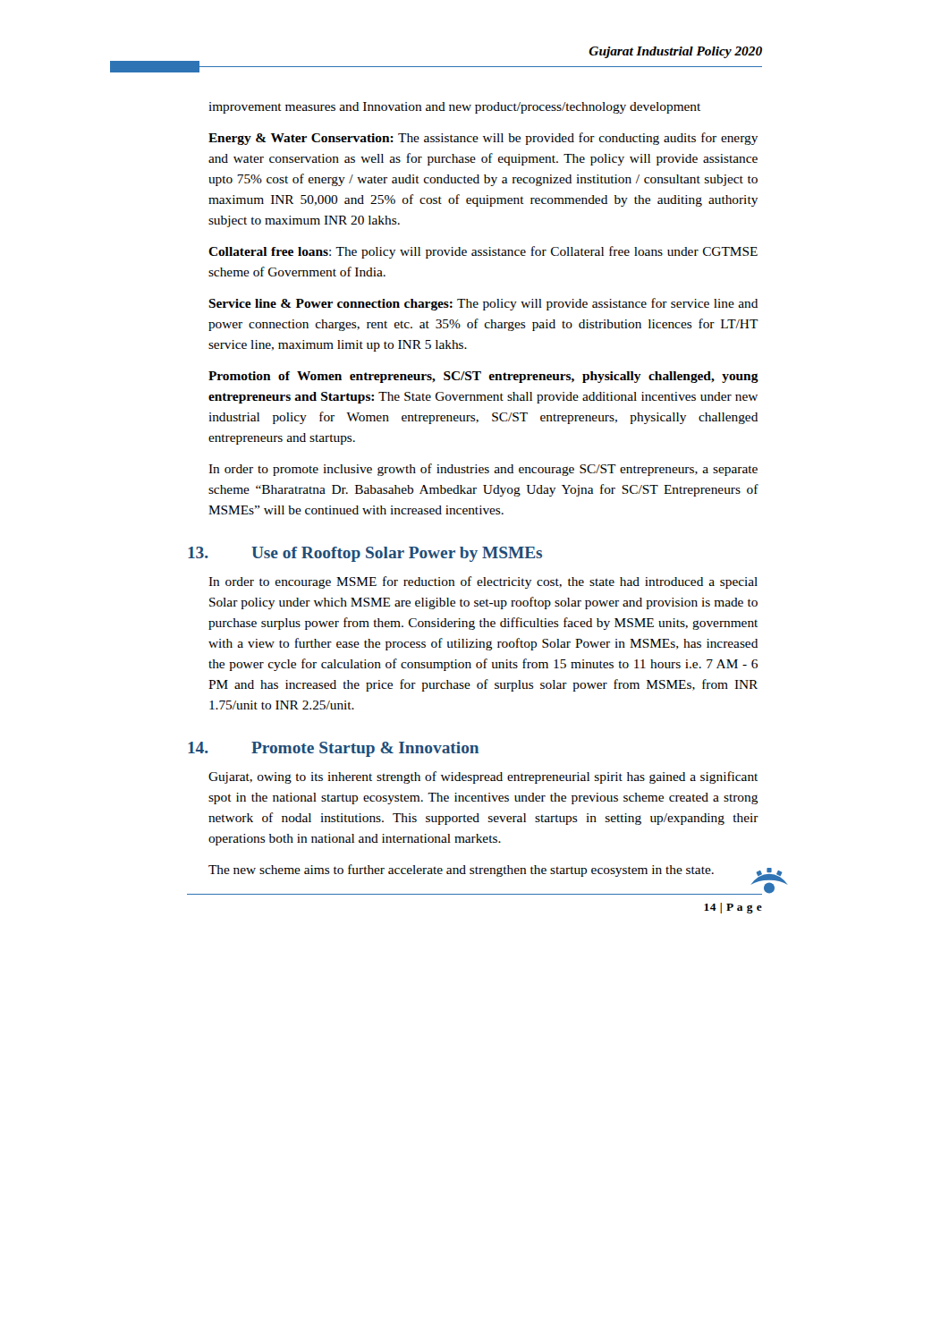Gujarat Industrial Policy 2020
improvement measures and Innovation and new product/process/technology development
Energy & Water Conservation: The assistance will be provided for conducting audits for energy and water conservation as well as for purchase of equipment. The policy will provide assistance upto 75% cost of energy / water audit conducted by a recognized institution / consultant subject to maximum INR 50,000 and 25% of cost of equipment recommended by the auditing authority subject to maximum INR 20 lakhs.
Collateral free loans: The policy will provide assistance for Collateral free loans under CGTMSE scheme of Government of India.
Service line & Power connection charges: The policy will provide assistance for service line and power connection charges, rent etc. at 35% of charges paid to distribution licences for LT/HT service line, maximum limit up to INR 5 lakhs.
Promotion of Women entrepreneurs, SC/ST entrepreneurs, physically challenged, young entrepreneurs and Startups: The State Government shall provide additional incentives under new industrial policy for Women entrepreneurs, SC/ST entrepreneurs, physically challenged entrepreneurs and startups.
In order to promote inclusive growth of industries and encourage SC/ST entrepreneurs, a separate scheme “Bharatratna Dr. Babasaheb Ambedkar Udyog Uday Yojna for SC/ST Entrepreneurs of MSMEs” will be continued with increased incentives.
13. Use of Rooftop Solar Power by MSMEs
In order to encourage MSME for reduction of electricity cost, the state had introduced a special Solar policy under which MSME are eligible to set-up rooftop solar power and provision is made to purchase surplus power from them. Considering the difficulties faced by MSME units, government with a view to further ease the process of utilizing rooftop Solar Power in MSMEs, has increased the power cycle for calculation of consumption of units from 15 minutes to 11 hours i.e. 7 AM - 6 PM and has increased the price for purchase of surplus solar power from MSMEs, from INR 1.75/unit to INR 2.25/unit.
14. Promote Startup & Innovation
Gujarat, owing to its inherent strength of widespread entrepreneurial spirit has gained a significant spot in the national startup ecosystem. The incentives under the previous scheme created a strong network of nodal institutions. This supported several startups in setting up/expanding their operations both in national and international markets.
The new scheme aims to further accelerate and strengthen the startup ecosystem in the state.
14 | P a g e